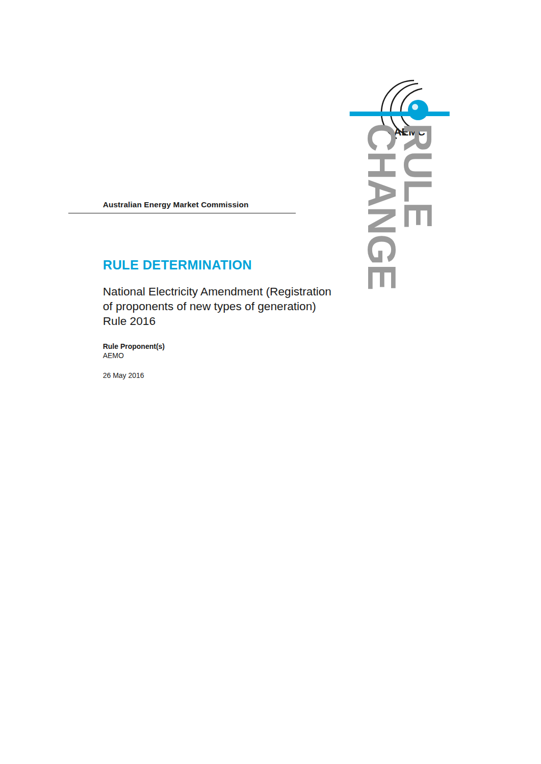AEMC
RULE CHANGE
Australian Energy Market Commission
RULE DETERMINATION
National Electricity Amendment (Registration of proponents of new types of generation) Rule 2016
Rule Proponent(s)
AEMO
26 May 2016